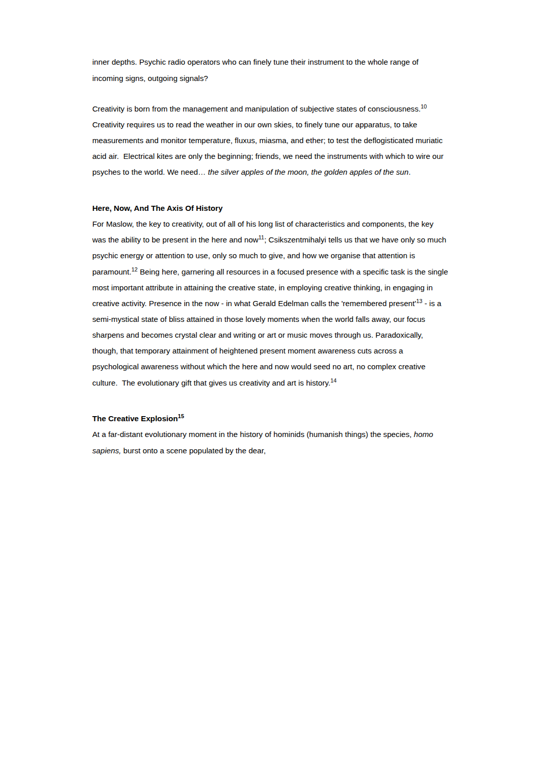inner depths. Psychic radio operators who can finely tune their instrument to the whole range of incoming signs, outgoing signals?
Creativity is born from the management and manipulation of subjective states of consciousness.10 Creativity requires us to read the weather in our own skies, to finely tune our apparatus, to take measurements and monitor temperature, fluxus, miasma, and ether; to test the deflogisticated muriatic acid air. Electrical kites are only the beginning; friends, we need the instruments with which to wire our psyches to the world. We need… the silver apples of the moon, the golden apples of the sun.
Here, Now, And The Axis Of History
For Maslow, the key to creativity, out of all of his long list of characteristics and components, the key was the ability to be present in the here and now11; Csikszentmihalyi tells us that we have only so much psychic energy or attention to use, only so much to give, and how we organise that attention is paramount.12 Being here, garnering all resources in a focused presence with a specific task is the single most important attribute in attaining the creative state, in employing creative thinking, in engaging in creative activity. Presence in the now - in what Gerald Edelman calls the 'remembered present'13 - is a semi-mystical state of bliss attained in those lovely moments when the world falls away, our focus sharpens and becomes crystal clear and writing or art or music moves through us. Paradoxically, though, that temporary attainment of heightened present moment awareness cuts across a psychological awareness without which the here and now would seed no art, no complex creative culture. The evolutionary gift that gives us creativity and art is history.14
The Creative Explosion15
At a far-distant evolutionary moment in the history of hominids (humanish things) the species, homo sapiens, burst onto a scene populated by the dear,